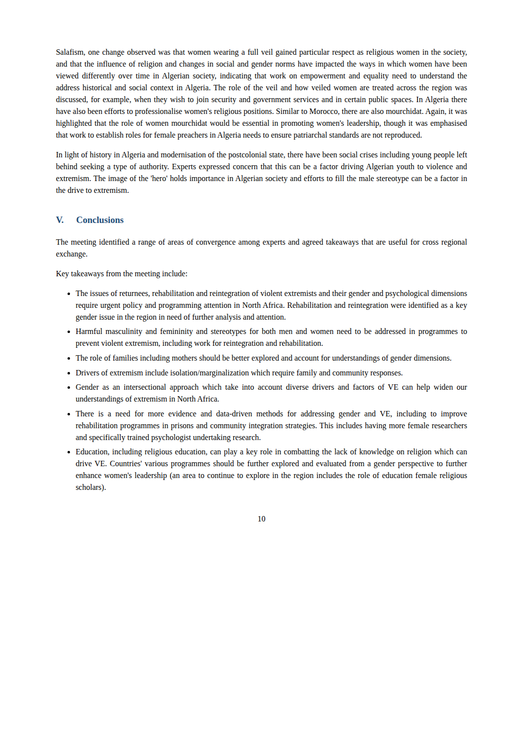Salafism, one change observed was that women wearing a full veil gained particular respect as religious women in the society, and that the influence of religion and changes in social and gender norms have impacted the ways in which women have been viewed differently over time in Algerian society, indicating that work on empowerment and equality need to understand the address historical and social context in Algeria. The role of the veil and how veiled women are treated across the region was discussed, for example, when they wish to join security and government services and in certain public spaces. In Algeria there have also been efforts to professionalise women's religious positions. Similar to Morocco, there are also mourchidat. Again, it was highlighted that the role of women mourchidat would be essential in promoting women's leadership, though it was emphasised that work to establish roles for female preachers in Algeria needs to ensure patriarchal standards are not reproduced.
In light of history in Algeria and modernisation of the postcolonial state, there have been social crises including young people left behind seeking a type of authority. Experts expressed concern that this can be a factor driving Algerian youth to violence and extremism. The image of the 'hero' holds importance in Algerian society and efforts to fill the male stereotype can be a factor in the drive to extremism.
V. Conclusions
The meeting identified a range of areas of convergence among experts and agreed takeaways that are useful for cross regional exchange.
Key takeaways from the meeting include:
The issues of returnees, rehabilitation and reintegration of violent extremists and their gender and psychological dimensions require urgent policy and programming attention in North Africa. Rehabilitation and reintegration were identified as a key gender issue in the region in need of further analysis and attention.
Harmful masculinity and femininity and stereotypes for both men and women need to be addressed in programmes to prevent violent extremism, including work for reintegration and rehabilitation.
The role of families including mothers should be better explored and account for understandings of gender dimensions.
Drivers of extremism include isolation/marginalization which require family and community responses.
Gender as an intersectional approach which take into account diverse drivers and factors of VE can help widen our understandings of extremism in North Africa.
There is a need for more evidence and data-driven methods for addressing gender and VE, including to improve rehabilitation programmes in prisons and community integration strategies. This includes having more female researchers and specifically trained psychologist undertaking research.
Education, including religious education, can play a key role in combatting the lack of knowledge on religion which can drive VE. Countries' various programmes should be further explored and evaluated from a gender perspective to further enhance women's leadership (an area to continue to explore in the region includes the role of education female religious scholars).
10